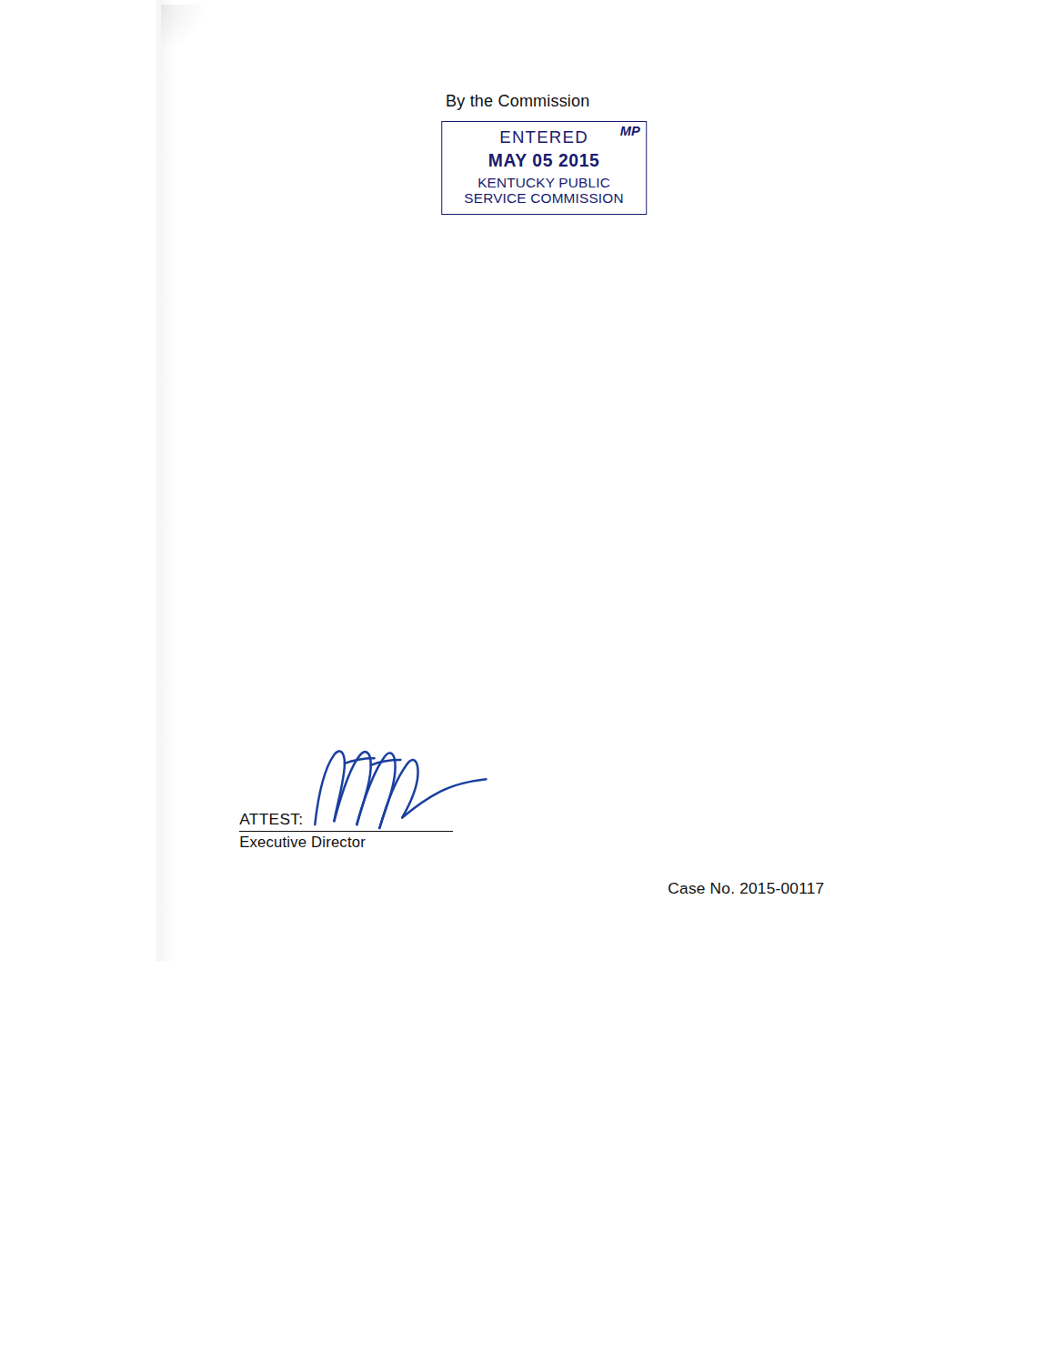By the Commission
MP
ENTERED
MAY 05 2015
KENTUCKY PUBLIC
SERVICE COMMISSION
ATTEST:
Executive Director
Case No. 2015-00117